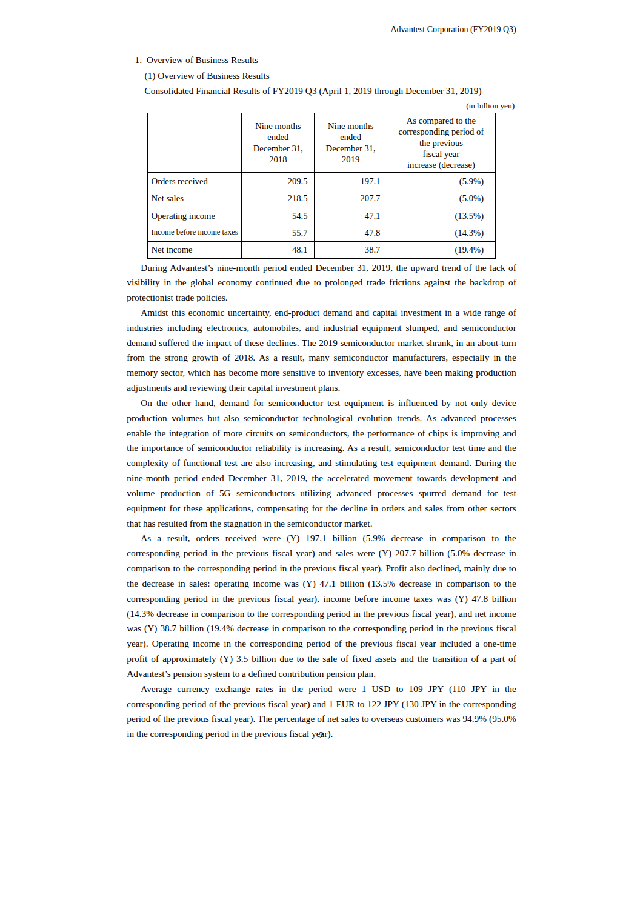Advantest Corporation (FY2019 Q3)
1. Overview of Business Results
(1) Overview of Business Results
Consolidated Financial Results of FY2019 Q3 (April 1, 2019 through December 31, 2019)
(in billion yen)
| | Nine months ended December 31, 2018 | Nine months ended December 31, 2019 | As compared to the corresponding period of the previous fiscal year increase (decrease) |
| --- | --- | --- | --- |
| Orders received | 209.5 | 197.1 | (5.9%) |
| Net sales | 218.5 | 207.7 | (5.0%) |
| Operating income | 54.5 | 47.1 | (13.5%) |
| Income before income taxes | 55.7 | 47.8 | (14.3%) |
| Net income | 48.1 | 38.7 | (19.4%) |
During Advantest’s nine-month period ended December 31, 2019, the upward trend of the lack of visibility in the global economy continued due to prolonged trade frictions against the backdrop of protectionist trade policies.
Amidst this economic uncertainty, end-product demand and capital investment in a wide range of industries including electronics, automobiles, and industrial equipment slumped, and semiconductor demand suffered the impact of these declines. The 2019 semiconductor market shrank, in an about-turn from the strong growth of 2018. As a result, many semiconductor manufacturers, especially in the memory sector, which has become more sensitive to inventory excesses, have been making production adjustments and reviewing their capital investment plans.
On the other hand, demand for semiconductor test equipment is influenced by not only device production volumes but also semiconductor technological evolution trends. As advanced processes enable the integration of more circuits on semiconductors, the performance of chips is improving and the importance of semiconductor reliability is increasing. As a result, semiconductor test time and the complexity of functional test are also increasing, and stimulating test equipment demand. During the nine-month period ended December 31, 2019, the accelerated movement towards development and volume production of 5G semiconductors utilizing advanced processes spurred demand for test equipment for these applications, compensating for the decline in orders and sales from other sectors that has resulted from the stagnation in the semiconductor market.
As a result, orders received were (Y) 197.1 billion (5.9% decrease in comparison to the corresponding period in the previous fiscal year) and sales were (Y) 207.7 billion (5.0% decrease in comparison to the corresponding period in the previous fiscal year). Profit also declined, mainly due to the decrease in sales: operating income was (Y) 47.1 billion (13.5% decrease in comparison to the corresponding period in the previous fiscal year), income before income taxes was (Y) 47.8 billion (14.3% decrease in comparison to the corresponding period in the previous fiscal year), and net income was (Y) 38.7 billion (19.4% decrease in comparison to the corresponding period in the previous fiscal year). Operating income in the corresponding period of the previous fiscal year included a one-time profit of approximately (Y) 3.5 billion due to the sale of fixed assets and the transition of a part of Advantest’s pension system to a defined contribution pension plan.
Average currency exchange rates in the period were 1 USD to 109 JPY (110 JPY in the corresponding period of the previous fiscal year) and 1 EUR to 122 JPY (130 JPY in the corresponding period of the previous fiscal year). The percentage of net sales to overseas customers was 94.9% (95.0% in the corresponding period in the previous fiscal year).
2